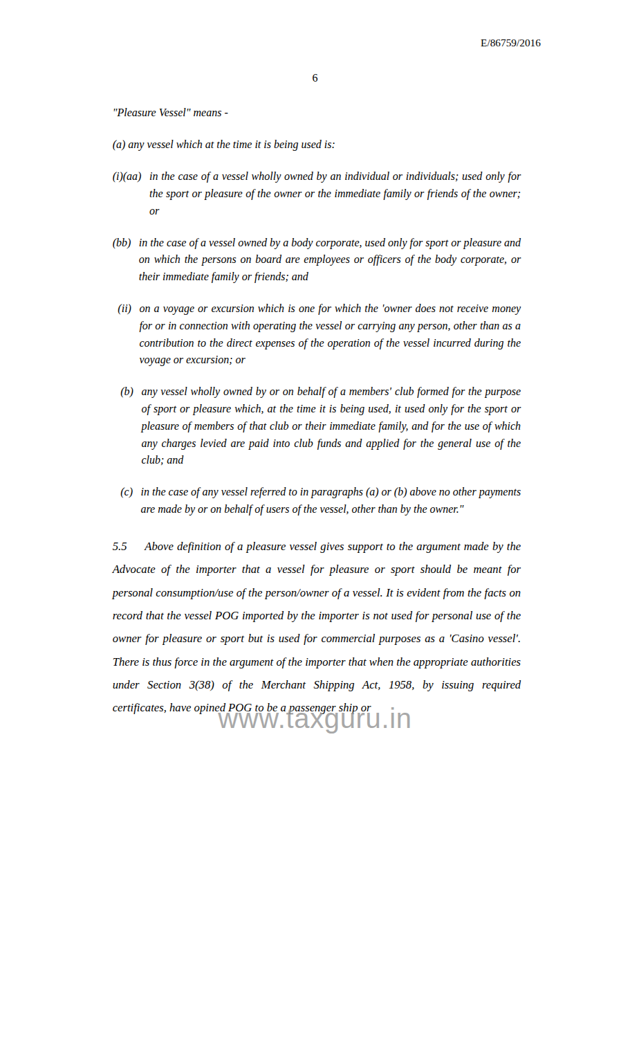E/86759/2016
6
"Pleasure Vessel" means -
(a) any vessel which at the time it is being used is:
(i)(aa)
in the case of a vessel wholly owned by an individual or individuals; used only for the sport or pleasure of the owner or the immediate family or friends of the owner; or
(bb)
in the case of a vessel owned by a body corporate, used only for sport or pleasure and on which the persons on board are employees or officers of the body corporate, or their immediate family or friends; and
(ii)
on a voyage or excursion which is one for which the 'owner does not receive money for or in connection with operating the vessel or carrying any person, other than as a contribution to the direct expenses of the operation of the vessel incurred during the voyage or excursion; or
(b)
any vessel wholly owned by or on behalf of a members' club formed for the purpose of sport or pleasure which, at the time it is being used, it used only for the sport or pleasure of members of that club or their immediate family, and for the use of which any charges levied are paid into club funds and applied for the general use of the club; and
(c)
in the case of any vessel referred to in paragraphs (a) or (b) above no other payments are made by or on behalf of users of the vessel, other than by the owner."
5.5 Above definition of a pleasure vessel gives support to the argument made by the Advocate of the importer that a vessel for pleasure or sport should be meant for personal consumption/use of the person/owner of a vessel. It is evident from the facts on record that the vessel POG imported by the importer is not used for personal use of the owner for pleasure or sport but is used for commercial purposes as a 'Casino vessel'. There is thus force in the argument of the importer that when the appropriate authorities under Section 3(38) of the Merchant Shipping Act, 1958, by issuing required certificates, have opined POG to be a passenger ship or
www. taxguru. in